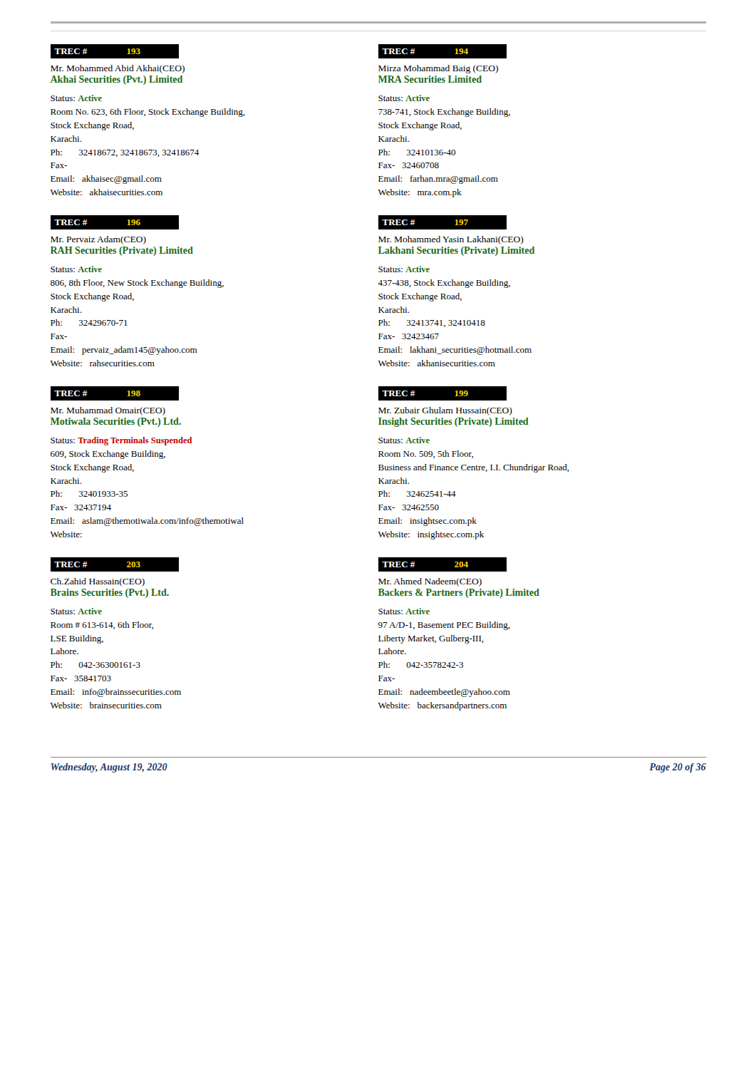TREC #193
Mr. Mohammed Abid Akhai(CEO)
Akhai Securities (Pvt.) Limited
Status: Active
Room No. 623, 6th Floor, Stock Exchange Building,
Stock Exchange Road,
Karachi.
Ph: 32418672, 32418673, 32418674
Fax-
Email: akhaisec@gmail.com
Website: akhaisecurities.com
TREC #196
Mr. Pervaiz Adam(CEO)
RAH Securities (Private) Limited
Status: Active
806, 8th Floor, New Stock Exchange Building,
Stock Exchange Road,
Karachi.
Ph: 32429670-71
Fax-
Email: pervaiz_adam145@yahoo.com
Website: rahsecurities.com
TREC #198
Mr. Muhammad Omair(CEO)
Motiwala Securities (Pvt.) Ltd.
Status: Trading Terminals Suspended
609, Stock Exchange Building,
Stock Exchange Road,
Karachi.
Ph: 32401933-35
Fax- 32437194
Email: aslam@themotiwala.com/info@themotiwal
Website:
TREC #203
Ch.Zahid Hassain(CEO)
Brains Securities (Pvt.) Ltd.
Status: Active
Room # 613-614, 6th Floor,
LSE Building,
Lahore.
Ph: 042-36300161-3
Fax- 35841703
Email: info@brainssecurities.com
Website: brainsecurities.com
TREC #194
Mirza Mohammad Baig (CEO)
MRA Securities Limited
Status: Active
738-741, Stock Exchange Building,
Stock Exchange Road,
Karachi.
Ph: 32410136-40
Fax- 32460708
Email: farhan.mra@gmail.com
Website: mra.com.pk
TREC #197
Mr. Mohammed Yasin Lakhani(CEO)
Lakhani Securities (Private) Limited
Status: Active
437-438, Stock Exchange Building,
Stock Exchange Road,
Karachi.
Ph: 32413741, 32410418
Fax- 32423467
Email: lakhani_securities@hotmail.com
Website: akhanisecurities.com
TREC #199
Mr. Zubair Ghulam Hussain(CEO)
Insight Securities (Private) Limited
Status: Active
Room No. 509, 5th Floor,
Business and Finance Centre, I.I. Chundrigar Road,
Karachi.
Ph: 32462541-44
Fax- 32462550
Email: insightsec.com.pk
Website: insightsec.com.pk
TREC #204
Mr. Ahmed Nadeem(CEO)
Backers & Partners (Private) Limited
Status: Active
97 A/D-1, Basement PEC Building,
Liberty Market, Gulberg-III,
Lahore.
Ph: 042-3578242-3
Fax-
Email: nadeembeetle@yahoo.com
Website: backersandpartners.com
Wednesday, August 19, 2020
Page 20 of 36